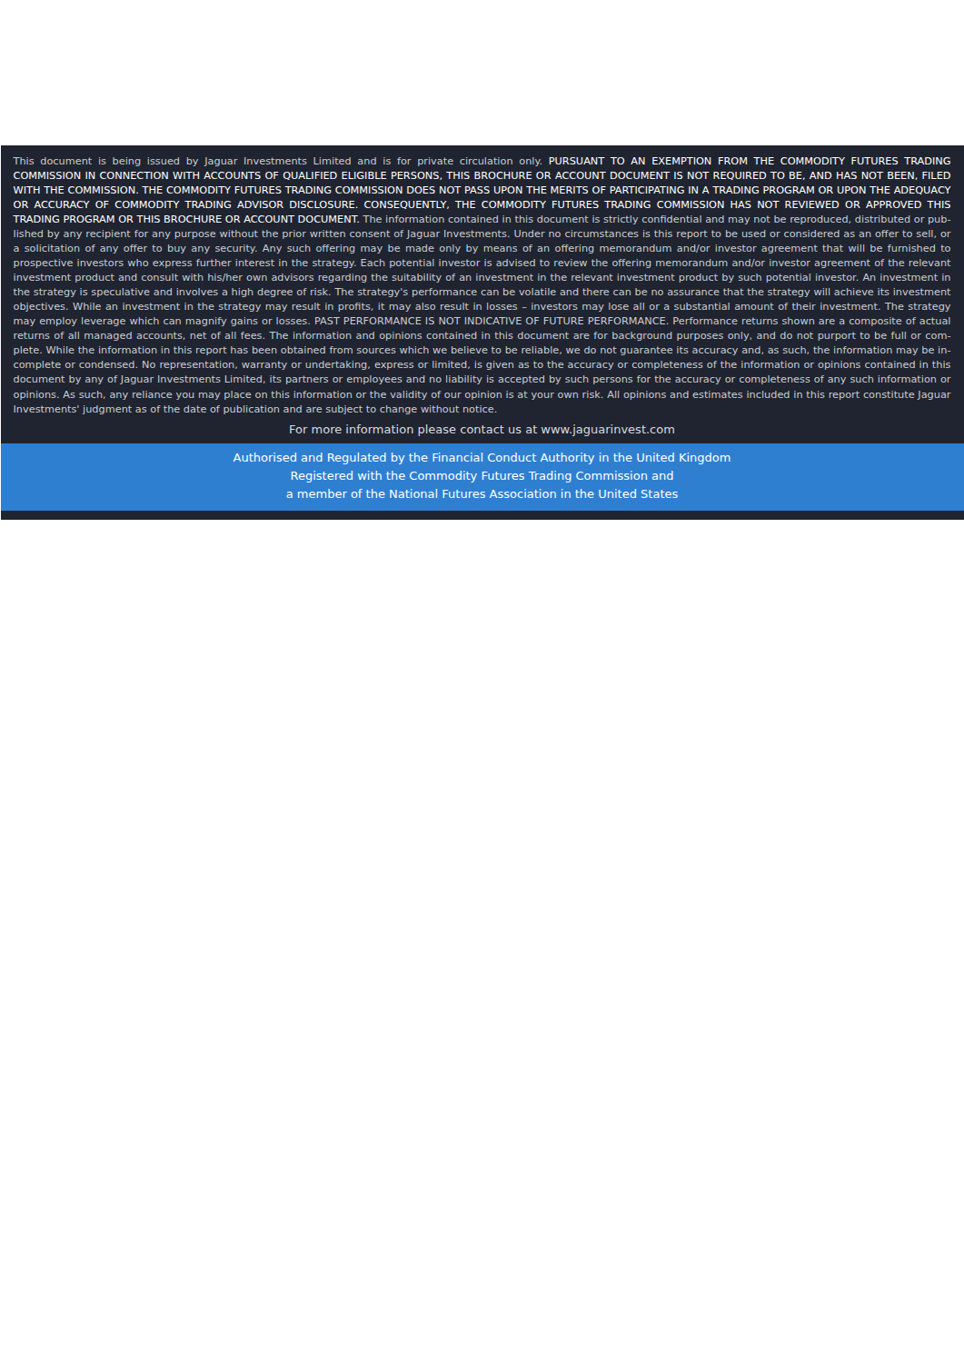This document is being issued by Jaguar Investments Limited and is for private circulation only. PURSUANT TO AN EXEMPTION FROM THE COMMODITY FUTURES TRADING COMMISSION IN CONNECTION WITH ACCOUNTS OF QUALIFIED ELIGIBLE PERSONS, THIS BROCHURE OR ACCOUNT DOCUMENT IS NOT REQUIRED TO BE, AND HAS NOT BEEN, FILED WITH THE COMMISSION. THE COMMODITY FUTURES TRADING COMMISSION DOES NOT PASS UPON THE MERITS OF PARTICIPATING IN A TRADING PROGRAM OR UPON THE ADEQUACY OR ACCURACY OF COMMODITY TRADING ADVISOR DISCLOSURE. CONSEQUENTLY, THE COMMODITY FUTURES TRADING COMMISSION HAS NOT REVIEWED OR APPROVED THIS TRADING PROGRAM OR THIS BROCHURE OR ACCOUNT DOCUMENT. The information contained in this document is strictly confidential and may not be reproduced, distributed or published by any recipient for any purpose without the prior written consent of Jaguar Investments. Under no circumstances is this report to be used or considered as an offer to sell, or a solicitation of any offer to buy any security. Any such offering may be made only by means of an offering memorandum and/or investor agreement that will be furnished to prospective investors who express further interest in the strategy. Each potential investor is advised to review the offering memorandum and/or investor agreement of the relevant investment product and consult with his/her own advisors regarding the suitability of an investment in the relevant investment product by such potential investor. An investment in the strategy is speculative and involves a high degree of risk. The strategy's performance can be volatile and there can be no assurance that the strategy will achieve its investment objectives. While an investment in the strategy may result in profits, it may also result in losses – investors may lose all or a substantial amount of their investment. The strategy may employ leverage which can magnify gains or losses. PAST PERFORMANCE IS NOT INDICATIVE OF FUTURE PERFORMANCE. Performance returns shown are a composite of actual returns of all managed accounts, net of all fees. The information and opinions contained in this document are for background purposes only, and do not purport to be full or complete. While the information in this report has been obtained from sources which we believe to be reliable, we do not guarantee its accuracy and, as such, the information may be incomplete or condensed. No representation, warranty or undertaking, express or limited, is given as to the accuracy or completeness of the information or opinions contained in this document by any of Jaguar Investments Limited, its partners or employees and no liability is accepted by such persons for the accuracy or completeness of any such information or opinions. As such, any reliance you may place on this information or the validity of our opinion is at your own risk. All opinions and estimates included in this report constitute Jaguar Investments' judgment as of the date of publication and are subject to change without notice.
For more information please contact us at www.jaguarinvest.com
Authorised and Regulated by the Financial Conduct Authority in the United Kingdom
Registered with the Commodity Futures Trading Commission and
a member of the National Futures Association in the United States